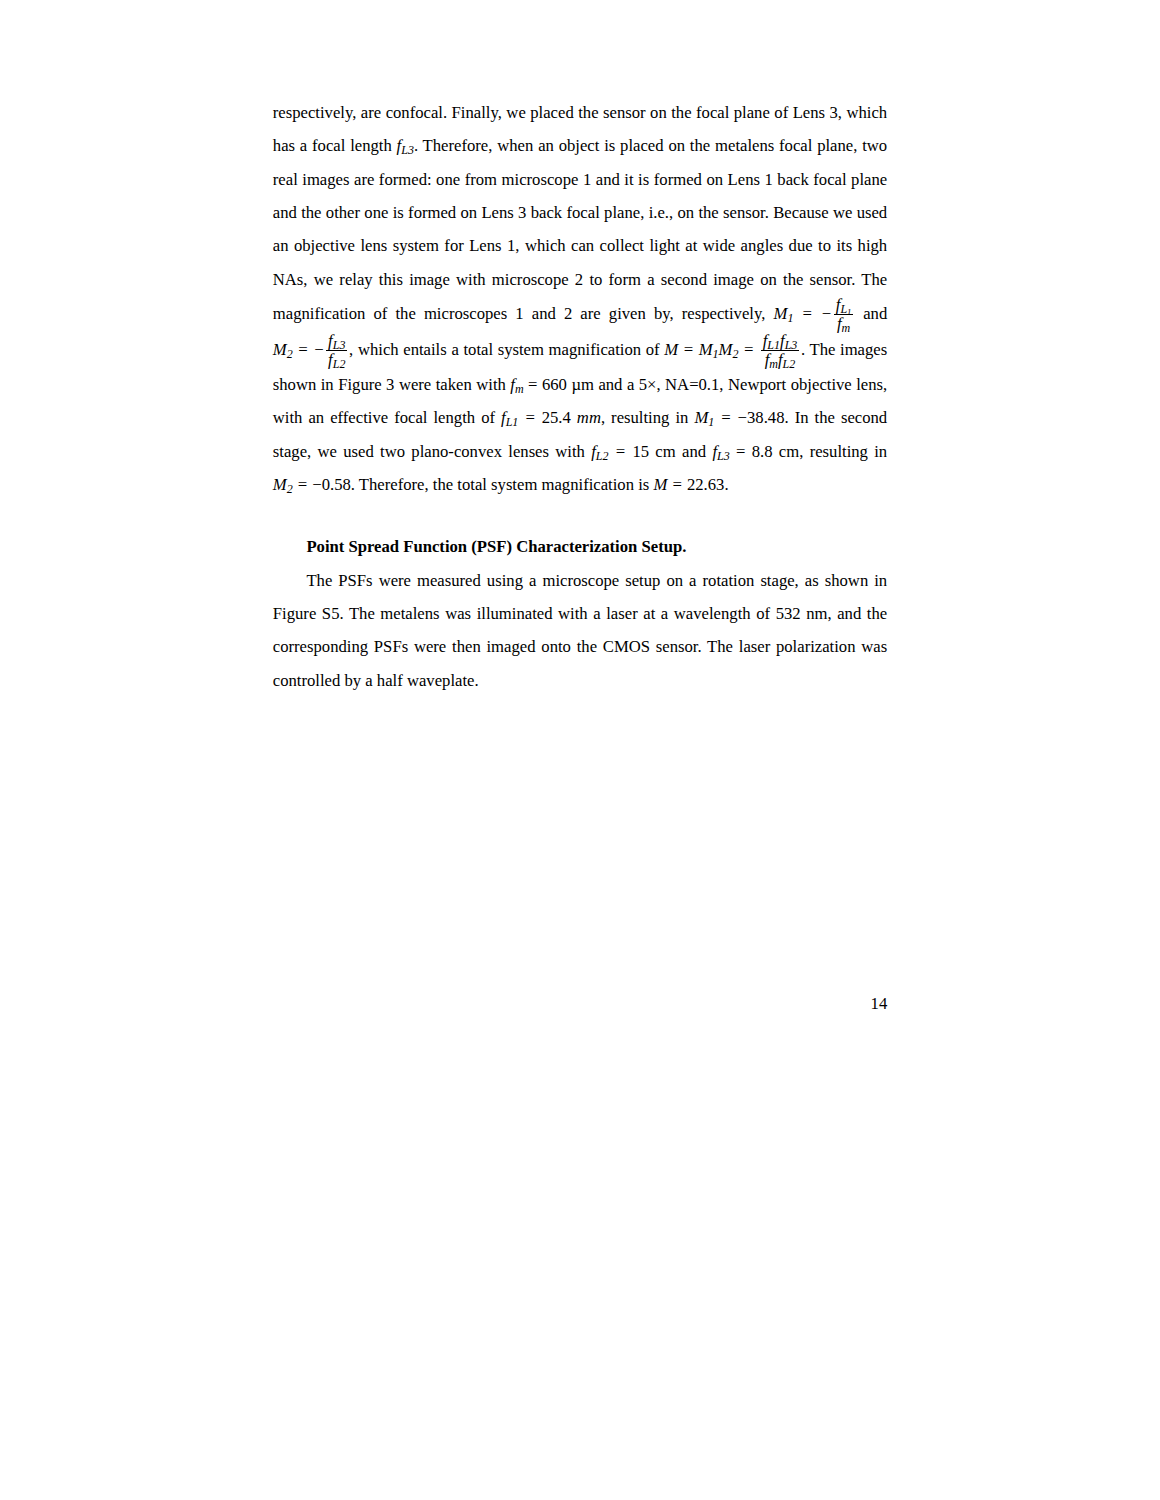respectively, are confocal. Finally, we placed the sensor on the focal plane of Lens 3, which has a focal length fL3. Therefore, when an object is placed on the metalens focal plane, two real images are formed: one from microscope 1 and it is formed on Lens 1 back focal plane and the other one is formed on Lens 3 back focal plane, i.e., on the sensor. Because we used an objective lens system for Lens 1, which can collect light at wide angles due to its high NAs, we relay this image with microscope 2 to form a second image on the sensor. The magnification of the microscopes 1 and 2 are given by, respectively, M1 = −fL1 fm and M2 = −fL3 fL2, which entails a total system magnification of M = M1M2 = fL1fL3 fmfL2. The images shown in Figure 3 were taken with fm = 660 µm and a 5×, NA=0.1, Newport objective lens, with an effective focal length of fL1 = 25.4 mm, resulting in M1 = −38.48. In the second stage, we used two plano-convex lenses with fL2 = 15 cm and fL3 = 8.8 cm, resulting in M2 = −0.58. Therefore, the total system magnification is M = 22.63.
Point Spread Function (PSF) Characterization Setup.
The PSFs were measured using a microscope setup on a rotation stage, as shown in Figure S5. The metalens was illuminated with a laser at a wavelength of 532 nm, and the corresponding PSFs were then imaged onto the CMOS sensor. The laser polarization was controlled by a half waveplate.
14